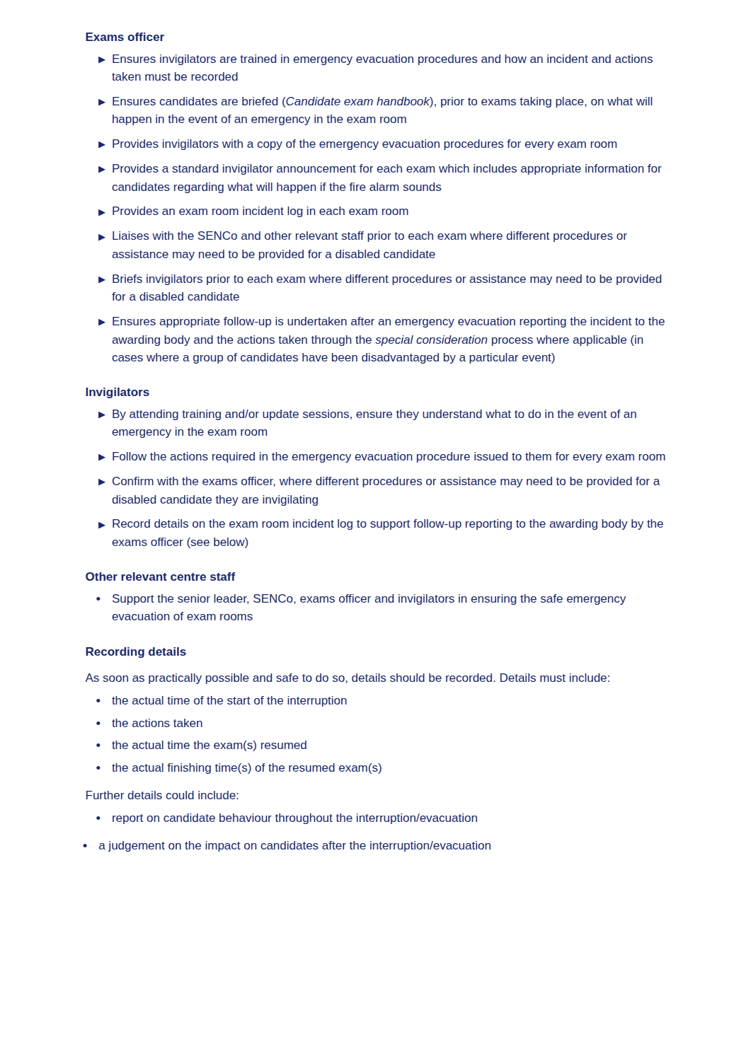Exams officer
Ensures invigilators are trained in emergency evacuation procedures and how an incident and actions taken must be recorded
Ensures candidates are briefed (Candidate exam handbook), prior to exams taking place, on what will happen in the event of an emergency in the exam room
Provides invigilators with a copy of the emergency evacuation procedures for every exam room
Provides a standard invigilator announcement for each exam which includes appropriate information for candidates regarding what will happen if the fire alarm sounds
Provides an exam room incident log in each exam room
Liaises with the SENCo and other relevant staff prior to each exam where different procedures or assistance may need to be provided for a disabled candidate
Briefs invigilators prior to each exam where different procedures or assistance may need to be provided for a disabled candidate
Ensures appropriate follow-up is undertaken after an emergency evacuation reporting the incident to the awarding body and the actions taken through the special consideration process where applicable (in cases where a group of candidates have been disadvantaged by a particular event)
Invigilators
By attending training and/or update sessions, ensure they understand what to do in the event of an emergency in the exam room
Follow the actions required in the emergency evacuation procedure issued to them for every exam room
Confirm with the exams officer, where different procedures or assistance may need to be provided for a disabled candidate they are invigilating
Record details on the exam room incident log to support follow-up reporting to the awarding body by the exams officer (see below)
Other relevant centre staff
Support the senior leader, SENCo, exams officer and invigilators in ensuring the safe emergency evacuation of exam rooms
Recording details
As soon as practically possible and safe to do so, details should be recorded. Details must include:
the actual time of the start of the interruption
the actions taken
the actual time the exam(s) resumed
the actual finishing time(s) of the resumed exam(s)
Further details could include:
report on candidate behaviour throughout the interruption/evacuation
a judgement on the impact on candidates after the interruption/evacuation